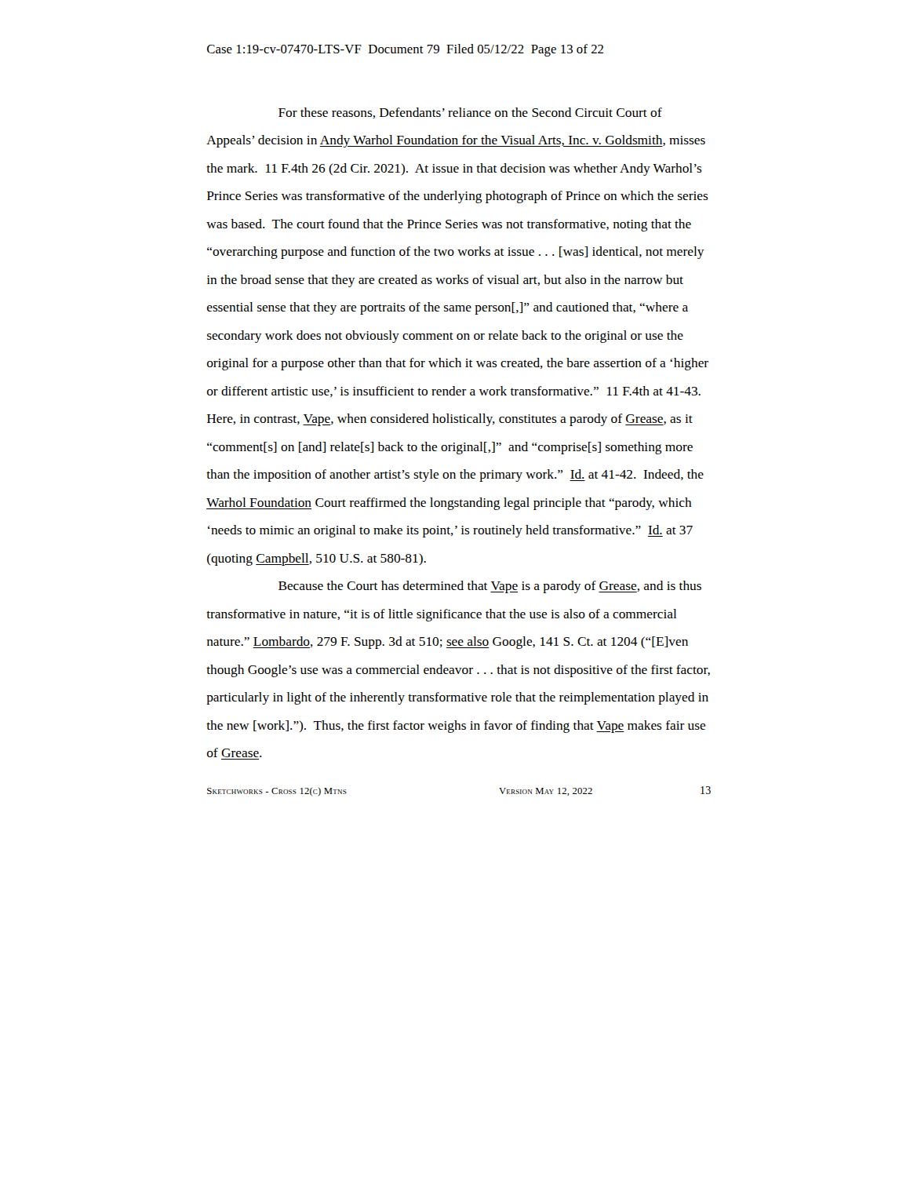Case 1:19-cv-07470-LTS-VF Document 79 Filed 05/12/22 Page 13 of 22
For these reasons, Defendants’ reliance on the Second Circuit Court of Appeals’ decision in Andy Warhol Foundation for the Visual Arts, Inc. v. Goldsmith, misses the mark. 11 F.4th 26 (2d Cir. 2021). At issue in that decision was whether Andy Warhol’s Prince Series was transformative of the underlying photograph of Prince on which the series was based. The court found that the Prince Series was not transformative, noting that the “overarching purpose and function of the two works at issue . . . [was] identical, not merely in the broad sense that they are created as works of visual art, but also in the narrow but essential sense that they are portraits of the same person[,]” and cautioned that, “where a secondary work does not obviously comment on or relate back to the original or use the original for a purpose other than that for which it was created, the bare assertion of a ‘higher or different artistic use,’ is insufficient to render a work transformative.” 11 F.4th at 41-43. Here, in contrast, Vape, when considered holistically, constitutes a parody of Grease, as it “comment[s] on [and] relate[s] back to the original[,]” and “comprise[s] something more than the imposition of another artist’s style on the primary work.” Id. at 41-42. Indeed, the Warhol Foundation Court reaffirmed the longstanding legal principle that “parody, which ‘needs to mimic an original to make its point,’ is routinely held transformative.” Id. at 37 (quoting Campbell, 510 U.S. at 580-81).
Because the Court has determined that Vape is a parody of Grease, and is thus transformative in nature, “it is of little significance that the use is also of a commercial nature.” Lombardo, 279 F. Supp. 3d at 510; see also Google, 141 S. Ct. at 1204 (“[E]ven though Google’s use was a commercial endeavor . . . that is not dispositive of the first factor, particularly in light of the inherently transformative role that the reimplementation played in the new [work].”). Thus, the first factor weighs in favor of finding that Vape makes fair use of Grease.
Sketchworks - Cross 12(c) Mtns
Version May 12, 2022
13